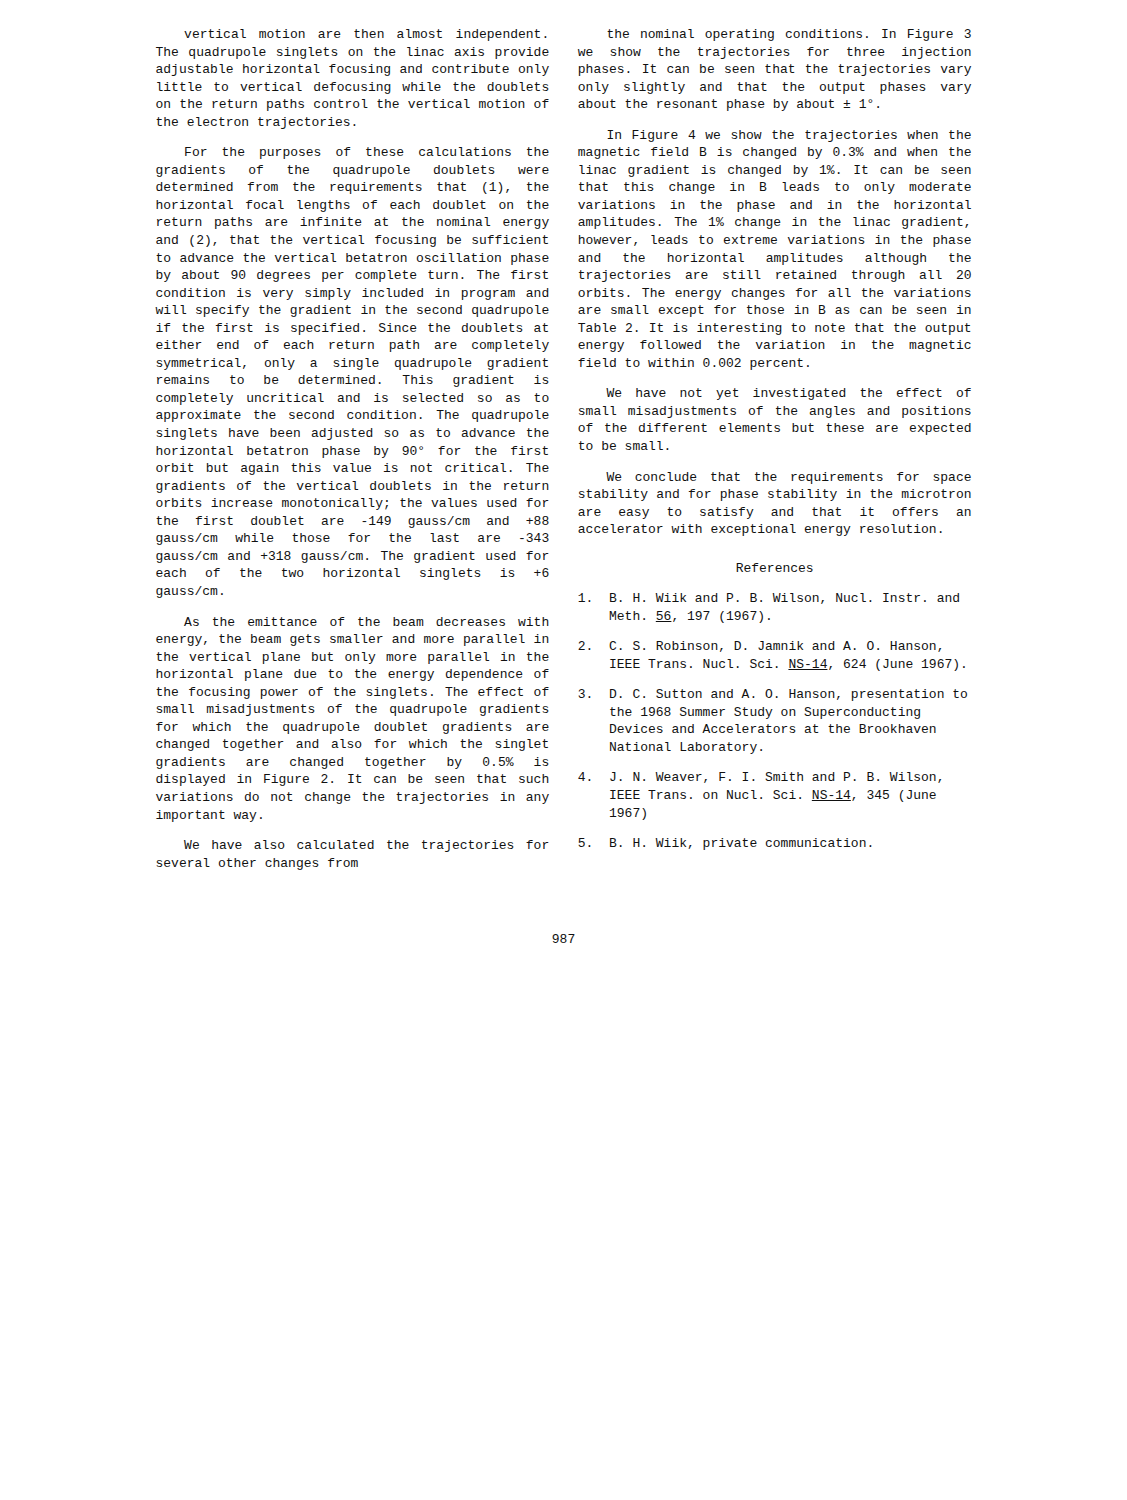vertical motion are then almost independent. The quadrupole singlets on the linac axis provide adjustable horizontal focusing and contribute only little to vertical defocusing while the doublets on the return paths control the vertical motion of the electron trajectories.
For the purposes of these calculations the gradients of the quadrupole doublets were determined from the requirements that (1), the horizontal focal lengths of each doublet on the return paths are infinite at the nominal energy and (2), that the vertical focusing be sufficient to advance the vertical betatron oscillation phase by about 90 degrees per complete turn. The first condition is very simply included in program and will specify the gradient in the second quadrupole if the first is specified. Since the doublets at either end of each return path are completely symmetrical, only a single quadrupole gradient remains to be determined. This gradient is completely uncritical and is selected so as to approximate the second condition. The quadrupole singlets have been adjusted so as to advance the horizontal betatron phase by 90° for the first orbit but again this value is not critical. The gradients of the vertical doublets in the return orbits increase monotonically; the values used for the first doublet are -149 gauss/cm and +88 gauss/cm while those for the last are -343 gauss/cm and +318 gauss/cm. The gradient used for each of the two horizontal singlets is +6 gauss/cm.
As the emittance of the beam decreases with energy, the beam gets smaller and more parallel in the vertical plane but only more parallel in the horizontal plane due to the energy dependence of the focusing power of the singlets. The effect of small misadjustments of the quadrupole gradients for which the quadrupole doublet gradients are changed together and also for which the singlet gradients are changed together by 0.5% is displayed in Figure 2. It can be seen that such variations do not change the trajectories in any important way.
We have also calculated the trajectories for several other changes from
the nominal operating conditions. In Figure 3 we show the trajectories for three injection phases. It can be seen that the trajectories vary only slightly and that the output phases vary about the resonant phase by about ± 1°.
In Figure 4 we show the trajectories when the magnetic field B is changed by 0.3% and when the linac gradient is changed by 1%. It can be seen that this change in B leads to only moderate variations in the phase and in the horizontal amplitudes. The 1% change in the linac gradient, however, leads to extreme variations in the phase and the horizontal amplitudes although the trajectories are still retained through all 20 orbits. The energy changes for all the variations are small except for those in B as can be seen in Table 2. It is interesting to note that the output energy followed the variation in the magnetic field to within 0.002 percent.
We have not yet investigated the effect of small misadjustments of the angles and positions of the different elements but these are expected to be small.
We conclude that the requirements for space stability and for phase stability in the microtron are easy to satisfy and that it offers an accelerator with exceptional energy resolution.
References
B. H. Wiik and P. B. Wilson, Nucl. Instr. and Meth. 56, 197 (1967).
C. S. Robinson, D. Jamnik and A. O. Hanson, IEEE Trans. Nucl. Sci. NS-14, 624 (June 1967).
D. C. Sutton and A. O. Hanson, presentation to the 1968 Summer Study on Superconducting Devices and Accelerators at the Brookhaven National Laboratory.
J. N. Weaver, F. I. Smith and P. B. Wilson, IEEE Trans. on Nucl. Sci. NS-14, 345 (June 1967)
B. H. Wiik, private communication.
987